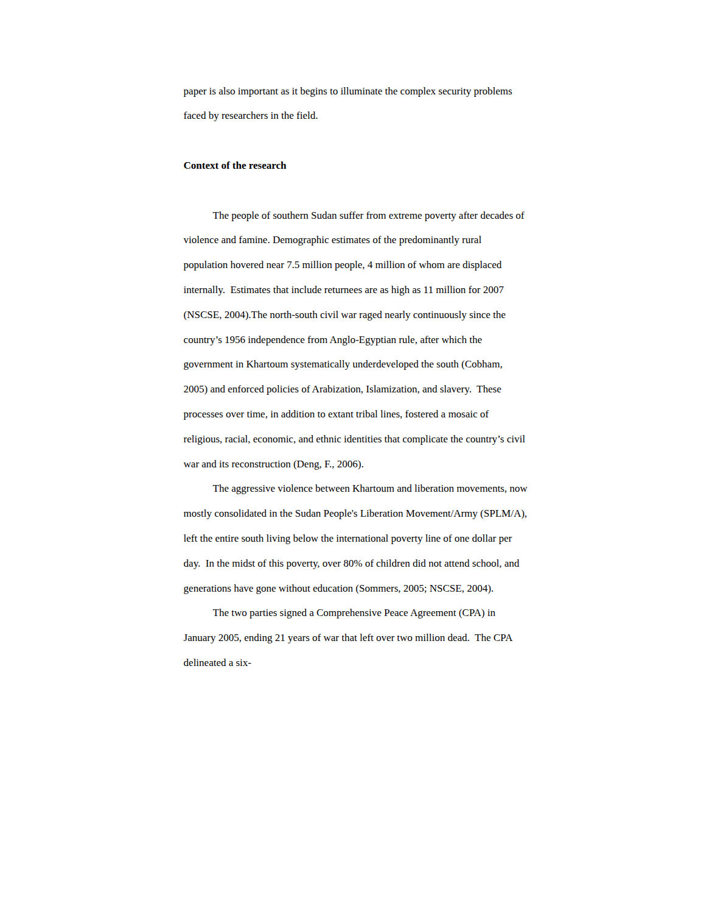paper is also important as it begins to illuminate the complex security problems faced by researchers in the field.
Context of the research
The people of southern Sudan suffer from extreme poverty after decades of violence and famine. Demographic estimates of the predominantly rural population hovered near 7.5 million people, 4 million of whom are displaced internally. Estimates that include returnees are as high as 11 million for 2007 (NSCSE, 2004).The north-south civil war raged nearly continuously since the country’s 1956 independence from Anglo-Egyptian rule, after which the government in Khartoum systematically underdeveloped the south (Cobham, 2005) and enforced policies of Arabization, Islamization, and slavery. These processes over time, in addition to extant tribal lines, fostered a mosaic of religious, racial, economic, and ethnic identities that complicate the country’s civil war and its reconstruction (Deng, F., 2006).
The aggressive violence between Khartoum and liberation movements, now mostly consolidated in the Sudan People's Liberation Movement/Army (SPLM/A), left the entire south living below the international poverty line of one dollar per day. In the midst of this poverty, over 80% of children did not attend school, and generations have gone without education (Sommers, 2005; NSCSE, 2004).
The two parties signed a Comprehensive Peace Agreement (CPA) in January 2005, ending 21 years of war that left over two million dead. The CPA delineated a six-